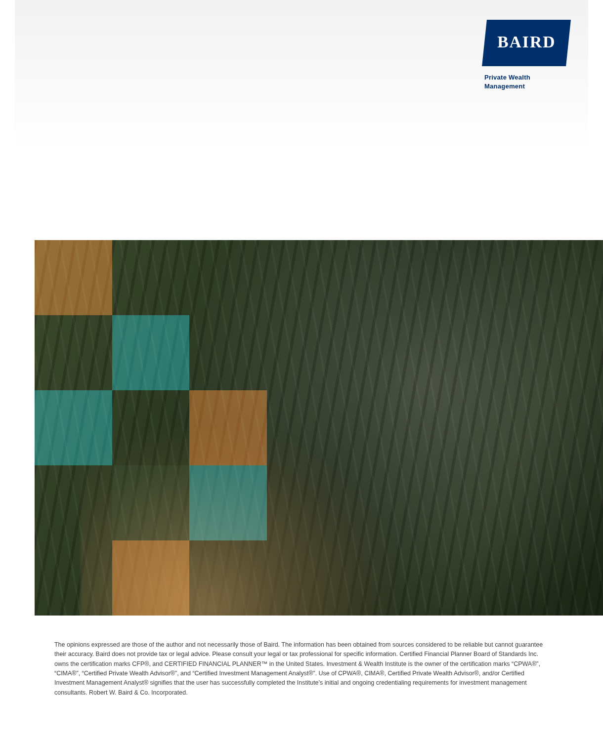BAIRD
Private Wealth
Management
The opinions expressed are those of the author and not necessarily those of Baird. The information has been obtained from sources considered to be reliable but cannot guarantee their accuracy. Baird does not provide tax or legal advice. Please consult your legal or tax professional for specific information. Certified Financial Planner Board of Standards Inc. owns the certification marks CFP®, and CERTIFIED FINANCIAL PLANNER™ in the United States. Investment & Wealth Institute is the owner of the certification marks “CPWA®”, “CIMA®”, “Certified Private Wealth Advisor®”, and “Certified Investment Management Analyst®”. Use of CPWA®, CIMA®, Certified Private Wealth Advisor®, and/or Certified Investment Management Analyst® signifies that the user has successfully completed the Institute’s initial and ongoing credentialing requirements for investment management consultants. Robert W. Baird & Co. Incorporated.